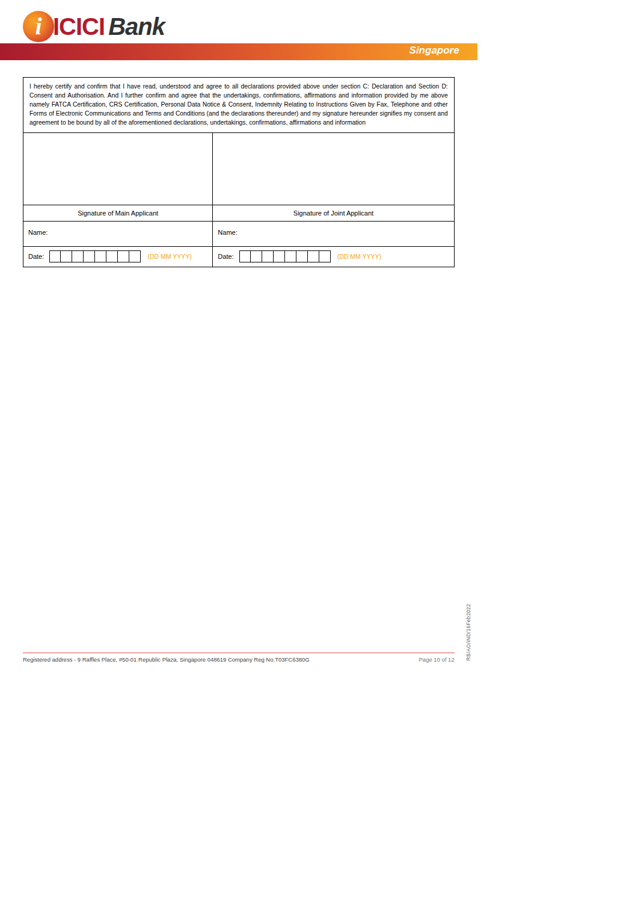Singapore
ICICIBank
| I hereby certify and confirm that I have read, understood and agree to all declarations provided above under section C: Declaration and Section D: Consent and Authorisation. And I further confirm and agree that the undertakings, confirmations, affirmations and information provided by me above namely FATCA Certification, CRS Certification, Personal Data Notice & Consent, Indemnity Relating to Instructions Given by Fax, Telephone and other Forms of Electronic Communications and Terms and Conditions (and the declarations thereunder) and my signature hereunder signifies my consent and agreement to be bound by all of the aforementioned declarations, undertakings, confirmations, affirmations and information |
| Signature of Main Applicant | Signature of Joint Applicant |
| Name: | Name: |
| Date: (DD MM YYYY) | Date: (DD MM YYYY) |
RB/AO/IND/16Feb2022
Registered address - 9 Raffles Place, #50-01 Republic Plaza, Singapore 048619 Company Reg No.T03FC6380G
Page 10 of 12